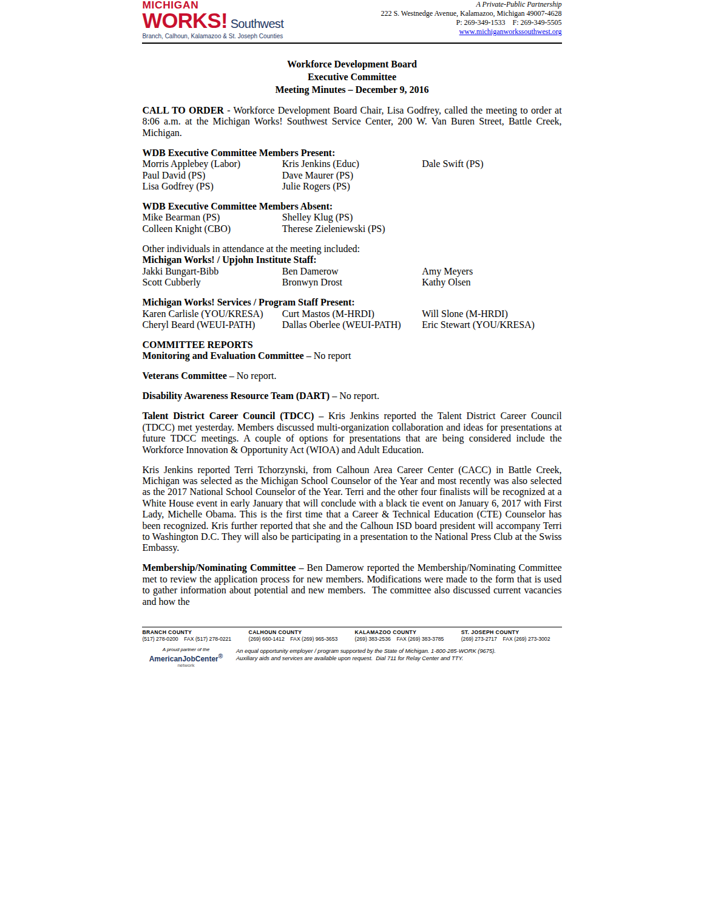MICHIGAN WORKS! Southwest Branch, Calhoun, Kalamazoo & St. Joseph Counties
A Private-Public Partnership
222 S. Westnedge Avenue, Kalamazoo, Michigan 49007-4628
P: 269-349-1533 F: 269-349-5505
www.michiganworkssouthwest.org
Workforce Development Board
Executive Committee
Meeting Minutes – December 9, 2016
CALL TO ORDER - Workforce Development Board Chair, Lisa Godfrey, called the meeting to order at 8:06 a.m. at the Michigan Works! Southwest Service Center, 200 W. Van Buren Street, Battle Creek, Michigan.
WDB Executive Committee Members Present:
| Morris Applebey (Labor) | Kris Jenkins (Educ) | Dale Swift (PS) |
| Paul David (PS) | Dave Maurer (PS) | |
| Lisa Godfrey (PS) | Julie Rogers (PS) | |
WDB Executive Committee Members Absent:
| Mike Bearman (PS) | Shelley Klug (PS) | |
| Colleen Knight (CBO) | Therese Zieleniewski (PS) | |
Other individuals in attendance at the meeting included:
Michigan Works! / Upjohn Institute Staff:
| Jakki Bungart-Bibb | Ben Damerow | Amy Meyers |
| Scott Cubberly | Bronwyn Drost | Kathy Olsen |
Michigan Works! Services / Program Staff Present:
| Karen Carlisle (YOU/KRESA) | Curt Mastos (M-HRDI) | Will Slone (M-HRDI) |
| Cheryl Beard (WEUI-PATH) | Dallas Oberlee (WEUI-PATH) | Eric Stewart (YOU/KRESA) |
COMMITTEE REPORTS
Monitoring and Evaluation Committee – No report
Veterans Committee – No report.
Disability Awareness Resource Team (DART) – No report.
Talent District Career Council (TDCC) – Kris Jenkins reported the Talent District Career Council (TDCC) met yesterday. Members discussed multi-organization collaboration and ideas for presentations at future TDCC meetings. A couple of options for presentations that are being considered include the Workforce Innovation & Opportunity Act (WIOA) and Adult Education.
Kris Jenkins reported Terri Tchorzynski, from Calhoun Area Career Center (CACC) in Battle Creek, Michigan was selected as the Michigan School Counselor of the Year and most recently was also selected as the 2017 National School Counselor of the Year. Terri and the other four finalists will be recognized at a White House event in early January that will conclude with a black tie event on January 6, 2017 with First Lady, Michelle Obama. This is the first time that a Career & Technical Education (CTE) Counselor has been recognized. Kris further reported that she and the Calhoun ISD board president will accompany Terri to Washington D.C. They will also be participating in a presentation to the National Press Club at the Swiss Embassy.
Membership/Nominating Committee – Ben Damerow reported the Membership/Nominating Committee met to review the application process for new members. Modifications were made to the form that is used to gather information about potential and new members. The committee also discussed current vacancies and how the
BRANCH COUNTY
CALHOUN COUNTY
KALAMAZOO COUNTY
ST. JOSEPH COUNTY
(517) 278-0200 FAX (517) 278-0221
(269) 660-1412 FAX (269) 965-3653
(269) 383-2536 FAX (269) 383-3785
(269) 273-2717 FAX (269) 273-3002
A proud partner of the
AmericanJobCenter®
network
An equal opportunity employer / program supported by the State of Michigan. 1-800-285-WORK (9675).
Auxiliary aids and services are available upon request. Dial 711 for Relay Center and TTY.